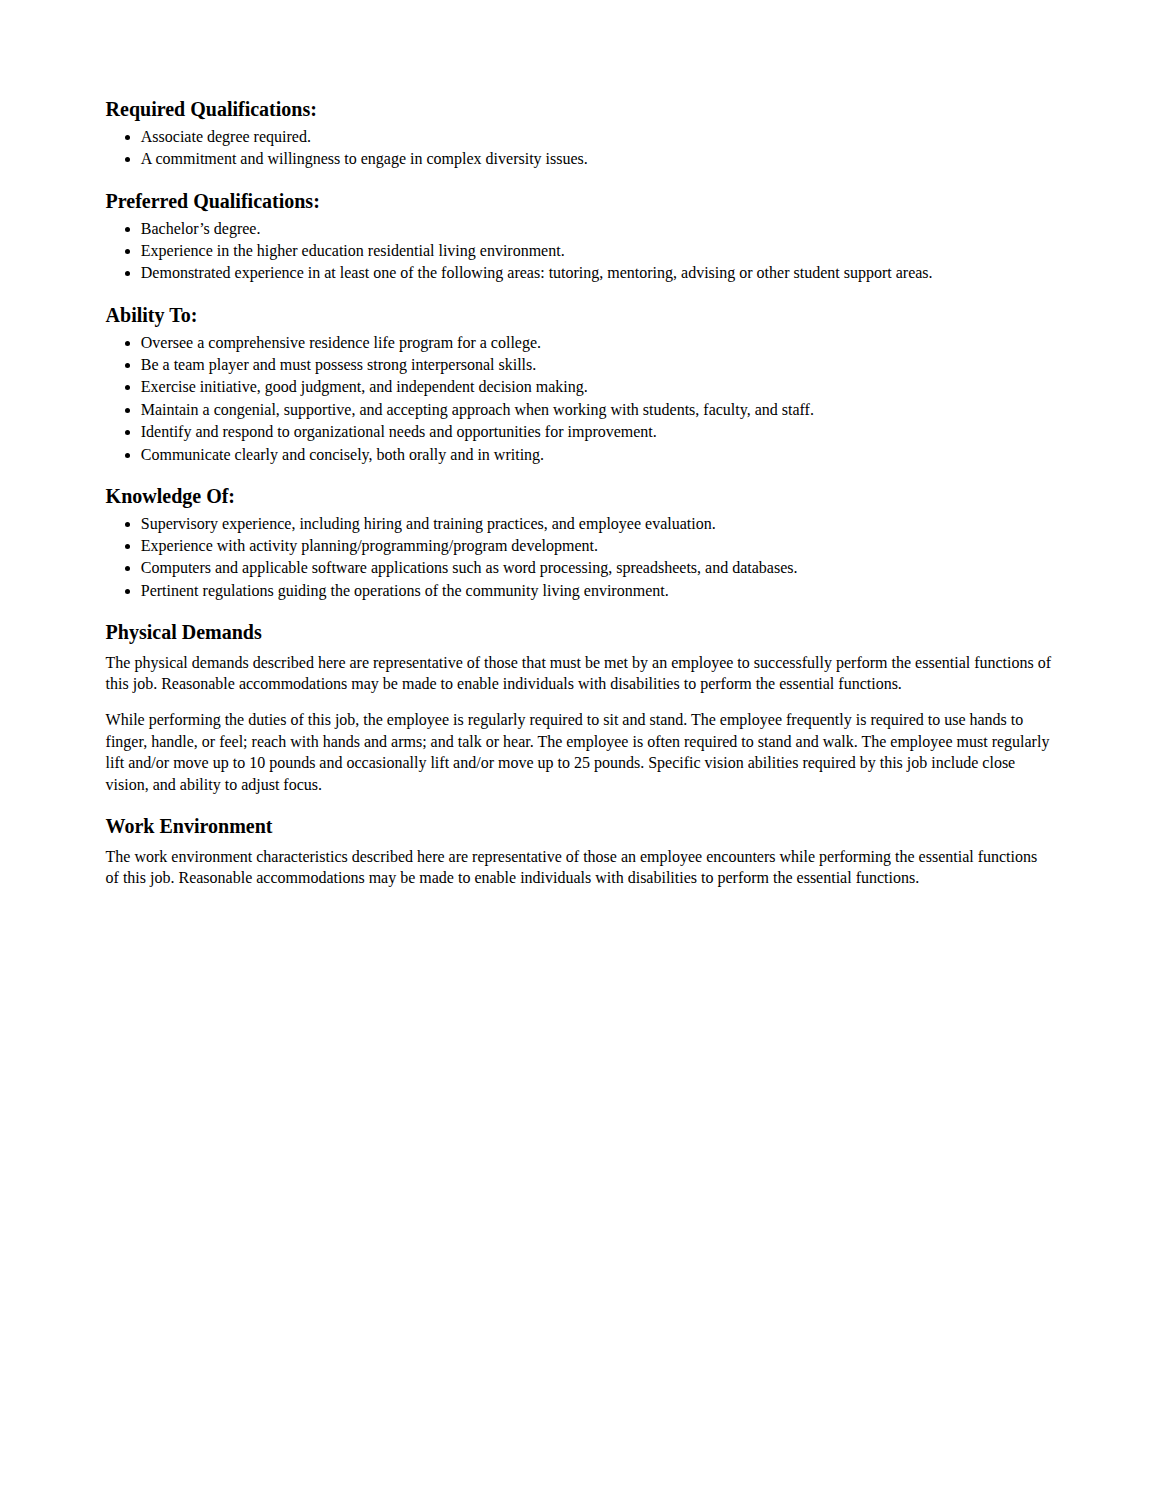Required Qualifications:
Associate degree required.
A commitment and willingness to engage in complex diversity issues.
Preferred Qualifications:
Bachelor’s degree.
Experience in the higher education residential living environment.
Demonstrated experience in at least one of the following areas: tutoring, mentoring, advising or other student support areas.
Ability To:
Oversee a comprehensive residence life program for a college.
Be a team player and must possess strong interpersonal skills.
Exercise initiative, good judgment, and independent decision making.
Maintain a congenial, supportive, and accepting approach when working with students, faculty, and staff.
Identify and respond to organizational needs and opportunities for improvement.
Communicate clearly and concisely, both orally and in writing.
Knowledge Of:
Supervisory experience, including hiring and training practices, and employee evaluation.
Experience with activity planning/programming/program development.
Computers and applicable software applications such as word processing, spreadsheets, and databases.
Pertinent regulations guiding the operations of the community living environment.
Physical Demands
The physical demands described here are representative of those that must be met by an employee to successfully perform the essential functions of this job. Reasonable accommodations may be made to enable individuals with disabilities to perform the essential functions.
While performing the duties of this job, the employee is regularly required to sit and stand. The employee frequently is required to use hands to finger, handle, or feel; reach with hands and arms; and talk or hear. The employee is often required to stand and walk. The employee must regularly lift and/or move up to 10 pounds and occasionally lift and/or move up to 25 pounds. Specific vision abilities required by this job include close vision, and ability to adjust focus.
Work Environment
The work environment characteristics described here are representative of those an employee encounters while performing the essential functions of this job. Reasonable accommodations may be made to enable individuals with disabilities to perform the essential functions.